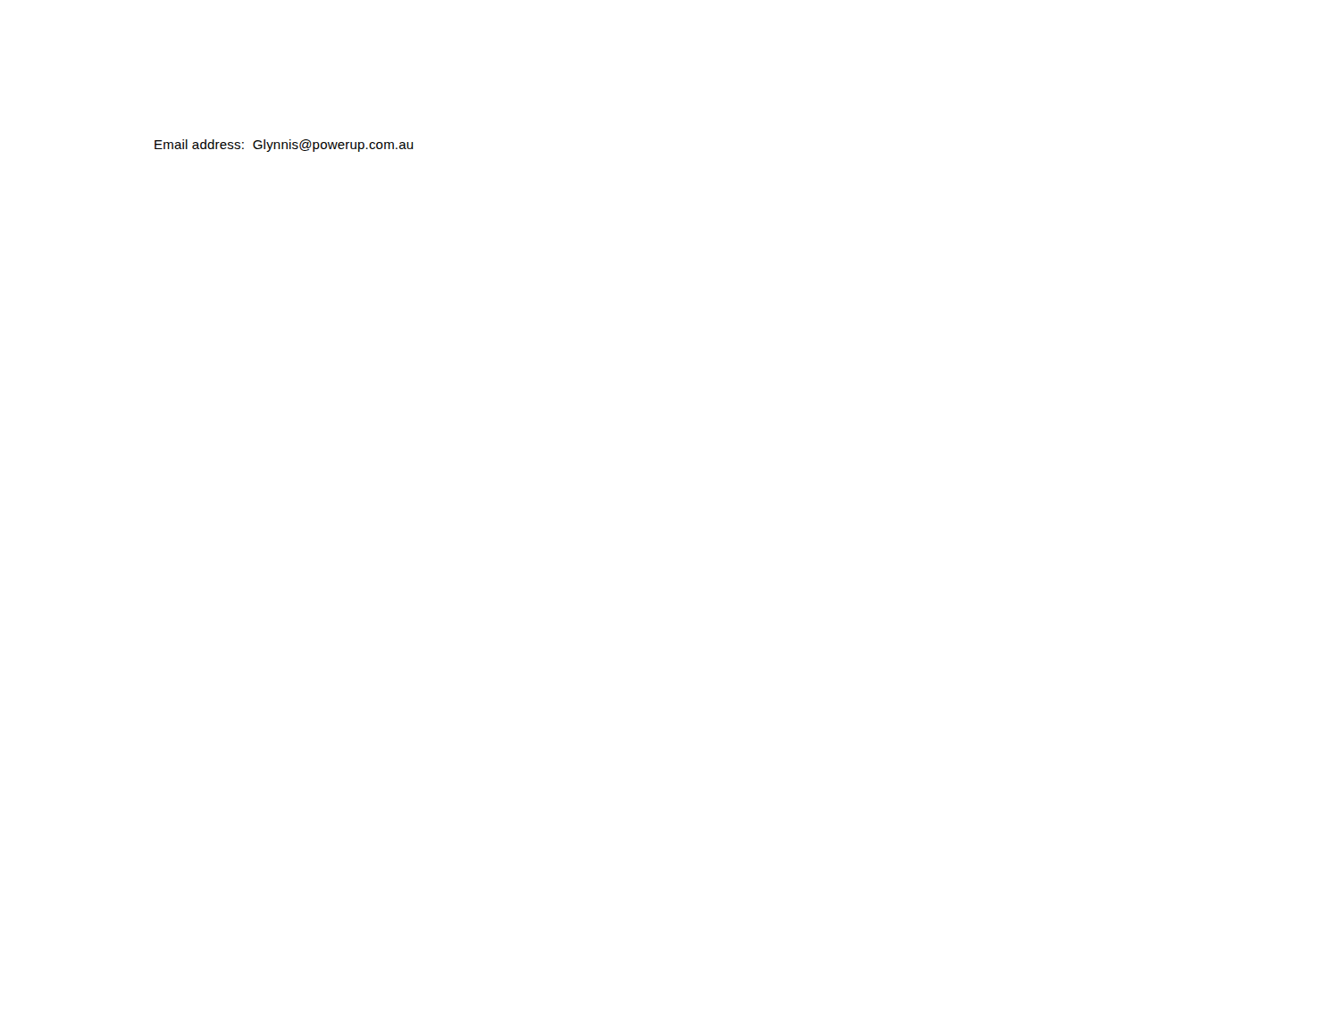Email address: Glynnis@powerup.com.au